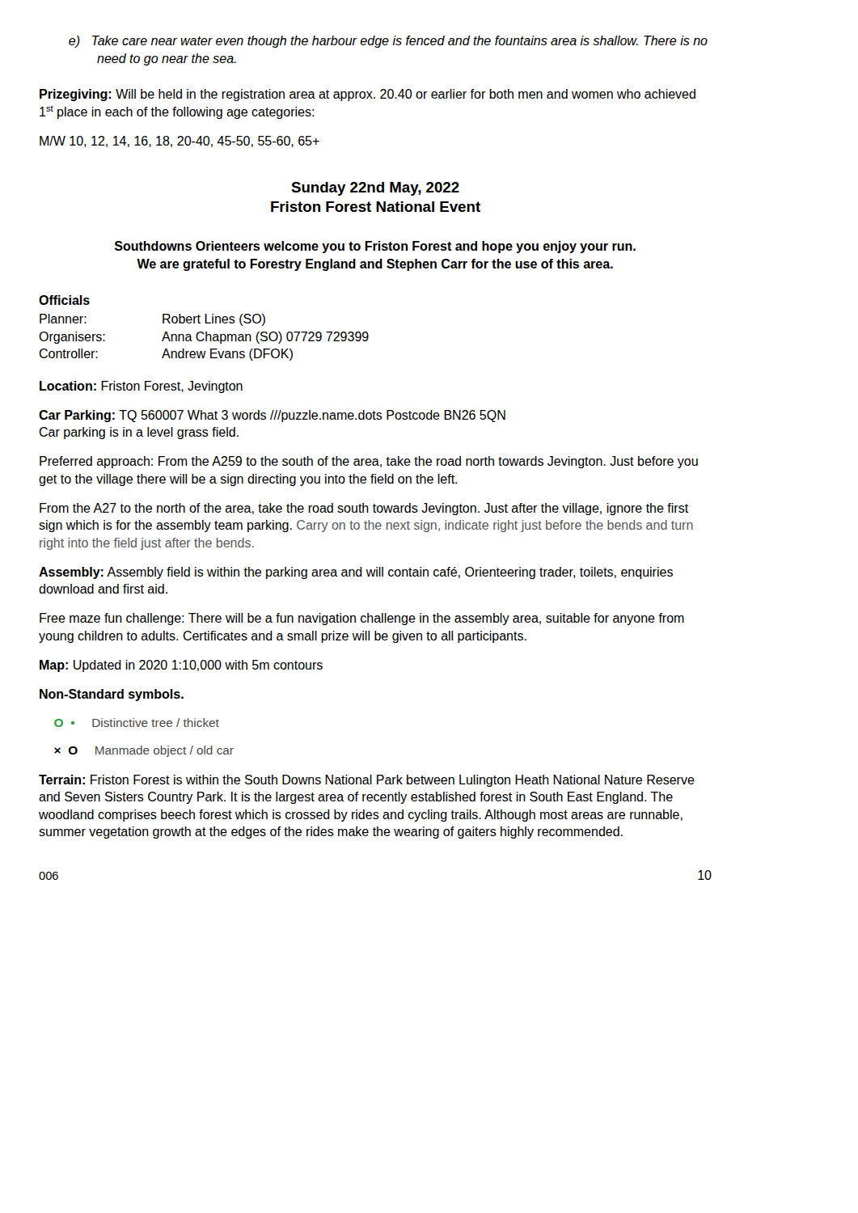e) Take care near water even though the harbour edge is fenced and the fountains area is shallow. There is no need to go near the sea.
Prizegiving: Will be held in the registration area at approx. 20.40 or earlier for both men and women who achieved 1st place in each of the following age categories:
M/W 10, 12, 14, 16, 18, 20-40, 45-50, 55-60, 65+
Sunday 22nd May, 2022
Friston Forest National Event
Southdowns Orienteers welcome you to Friston Forest and hope you enjoy your run.
We are grateful to Forestry England and Stephen Carr for the use of this area.
Officials
| Planner: | Robert Lines (SO) |
| Organisers: | Anna Chapman (SO) 07729 729399 |
| Controller: | Andrew Evans (DFOK) |
Location: Friston Forest, Jevington
Car Parking: TQ 560007 What 3 words ///puzzle.name.dots Postcode BN26 5QN
Car parking is in a level grass field.
Preferred approach: From the A259 to the south of the area, take the road north towards Jevington. Just before you get to the village there will be a sign directing you into the field on the left.
From the A27 to the north of the area, take the road south towards Jevington. Just after the village, ignore the first sign which is for the assembly team parking. Carry on to the next sign, indicate right just before the bends and turn right into the field just after the bends.
Assembly: Assembly field is within the parking area and will contain café, Orienteering trader, toilets, enquiries download and first aid.
Free maze fun challenge: There will be a fun navigation challenge in the assembly area, suitable for anyone from young children to adults. Certificates and a small prize will be given to all participants.
Map: Updated in 2020 1:10,000 with 5m contours
Non-Standard symbols.
O •Distinctive tree / thicket
× O Manmade object / old car
Terrain: Friston Forest is within the South Downs National Park between Lulington Heath National Nature Reserve and Seven Sisters Country Park. It is the largest area of recently established forest in South East England. The woodland comprises beech forest which is crossed by rides and cycling trails. Although most areas are runnable, summer vegetation growth at the edges of the rides make the wearing of gaiters highly recommended.
006 10